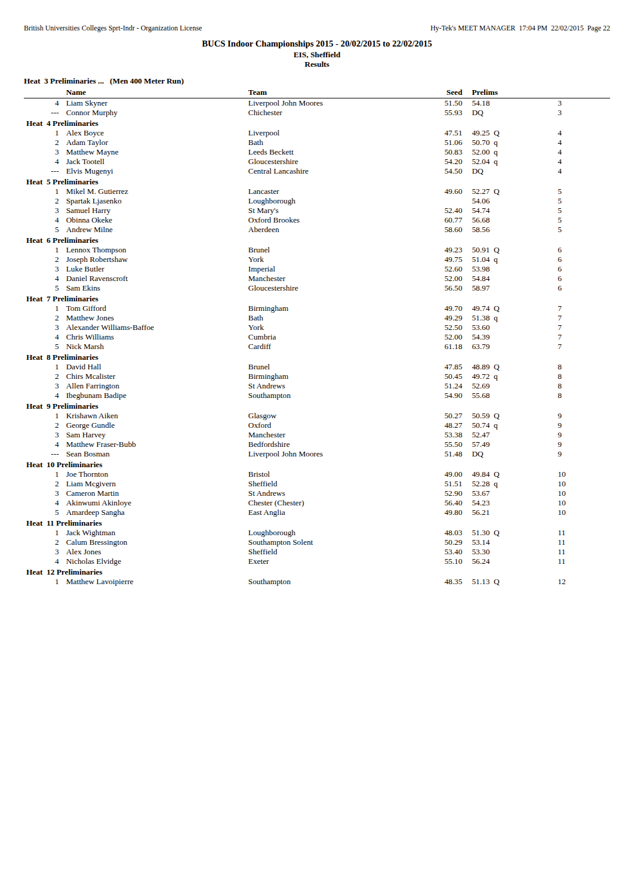British Universities Colleges Sprt-Indr - Organization License Hy-Tek's MEET MANAGER 17:04 PM 22/02/2015 Page 22
BUCS Indoor Championships 2015 - 20/02/2015 to 22/02/2015
EIS, Sheffield
Results
Heat 3 Preliminaries ... (Men 400 Meter Run)
| | Name | Team | Seed | Prelims | |
| --- | --- | --- | --- | --- | --- |
| 4 | Liam Skyner | Liverpool John Moores | 51.50 | 54.18 | 3 |
| --- | Connor Murphy | Chichester | 55.93 | DQ | 3 |
| Heat 4 Preliminaries |
| 1 | Alex Boyce | Liverpool | 47.51 | 49.25 Q | 4 |
| 2 | Adam Taylor | Bath | 51.06 | 50.70 q | 4 |
| 3 | Matthew Mayne | Leeds Beckett | 50.83 | 52.00 q | 4 |
| 4 | Jack Tootell | Gloucestershire | 54.20 | 52.04 q | 4 |
| --- | Elvis Mugenyi | Central Lancashire | 54.50 | DQ | 4 |
| Heat 5 Preliminaries |
| 1 | Mikel M. Gutierrez | Lancaster | 49.60 | 52.27 Q | 5 |
| 2 | Spartak Ljasenko | Loughborough | | 54.06 | 5 |
| 3 | Samuel Harry | St Mary's | 52.40 | 54.74 | 5 |
| 4 | Obinna Okeke | Oxford Brookes | 60.77 | 56.68 | 5 |
| 5 | Andrew Milne | Aberdeen | 58.60 | 58.56 | 5 |
| Heat 6 Preliminaries |
| 1 | Lennox Thompson | Brunel | 49.23 | 50.91 Q | 6 |
| 2 | Joseph Robertshaw | York | 49.75 | 51.04 q | 6 |
| 3 | Luke Butler | Imperial | 52.60 | 53.98 | 6 |
| 4 | Daniel Ravenscroft | Manchester | 52.00 | 54.84 | 6 |
| 5 | Sam Ekins | Gloucestershire | 56.50 | 58.97 | 6 |
| Heat 7 Preliminaries |
| 1 | Tom Gifford | Birmingham | 49.70 | 49.74 Q | 7 |
| 2 | Matthew Jones | Bath | 49.29 | 51.38 q | 7 |
| 3 | Alexander Williams-Baffoe | York | 52.50 | 53.60 | 7 |
| 4 | Chris Williams | Cumbria | 52.00 | 54.39 | 7 |
| 5 | Nick Marsh | Cardiff | 61.18 | 63.79 | 7 |
| Heat 8 Preliminaries |
| 1 | David Hall | Brunel | 47.85 | 48.89 Q | 8 |
| 2 | Chirs Mcalister | Birmingham | 50.45 | 49.72 q | 8 |
| 3 | Allen Farrington | St Andrews | 51.24 | 52.69 | 8 |
| 4 | Ibegbunam Badipe | Southampton | 54.90 | 55.68 | 8 |
| Heat 9 Preliminaries |
| 1 | Krishawn Aiken | Glasgow | 50.27 | 50.59 Q | 9 |
| 2 | George Gundle | Oxford | 48.27 | 50.74 q | 9 |
| 3 | Sam Harvey | Manchester | 53.38 | 52.47 | 9 |
| 4 | Matthew Fraser-Bubb | Bedfordshire | 55.50 | 57.49 | 9 |
| --- | Sean Bosman | Liverpool John Moores | 51.48 | DQ | 9 |
| Heat 10 Preliminaries |
| 1 | Joe Thornton | Bristol | 49.00 | 49.84 Q | 10 |
| 2 | Liam Mcgivern | Sheffield | 51.51 | 52.28 q | 10 |
| 3 | Cameron Martin | St Andrews | 52.90 | 53.67 | 10 |
| 4 | Akinwumi Akinloye | Chester (Chester) | 56.40 | 54.23 | 10 |
| 5 | Amardeep Sangha | East Anglia | 49.80 | 56.21 | 10 |
| Heat 11 Preliminaries |
| 1 | Jack Wightman | Loughborough | 48.03 | 51.30 Q | 11 |
| 2 | Calum Bressington | Southampton Solent | 50.29 | 53.14 | 11 |
| 3 | Alex Jones | Sheffield | 53.40 | 53.30 | 11 |
| 4 | Nicholas Elvidge | Exeter | 55.10 | 56.24 | 11 |
| Heat 12 Preliminaries |
| 1 | Matthew Lavoipierre | Southampton | 48.35 | 51.13 Q | 12 |